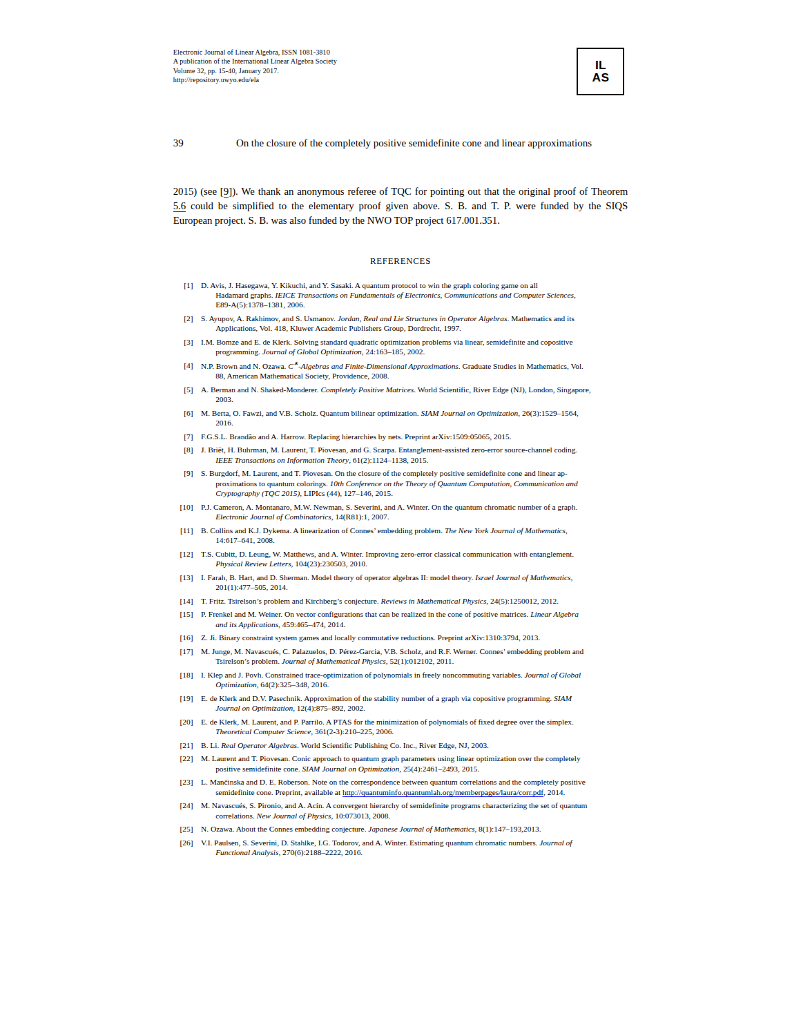Electronic Journal of Linear Algebra, ISSN 1081-3810
A publication of the International Linear Algebra Society
Volume 32, pp. 15-40, January 2017.
http://repository.uwyo.edu/ela
IL AS
39
On the closure of the completely positive semidefinite cone and linear approximations
2015) (see [9]). We thank an anonymous referee of TQC for pointing out that the original proof of Theorem 5.6 could be simplified to the elementary proof given above. S. B. and T. P. were funded by the SIQS European project. S. B. was also funded by the NWO TOP project 617.001.351.
REFERENCES
[1] D. Avis, J. Hasegawa, Y. Kikuchi, and Y. Sasaki. A quantum protocol to win the graph coloring game on allHadamard graphs. IEICE Transactions on Fundamentals of Electronics, Communications and Computer Sciences, E89-A(5):1378–1381, 2006.
[2] S. Ayupov, A. Rakhimov, and S. Usmanov. Jordan, Real and Lie Structures in Operator Algebras. Mathematics and itsApplications, Vol. 418, Kluwer Academic Publishers Group, Dordrecht, 1997.
[3] I.M. Bomze and E. de Klerk. Solving standard quadratic optimization problems via linear, semidefinite and copositiveprogramming. Journal of Global Optimization, 24:163–185, 2002.
[4] N.P. Brown and N. Ozawa. C∗-Algebras and Finite-Dimensional Approximations. Graduate Studies in Mathematics, Vol.88, American Mathematical Society, Providence, 2008.
[5] A. Berman and N. Shaked-Monderer. Completely Positive Matrices. World Scientific, River Edge (NJ), London, Singapore,2003.
[6] M. Berta, O. Fawzi, and V.B. Scholz. Quantum bilinear optimization. SIAM Journal on Optimization, 26(3):1529–1564,2016.
[7] F.G.S.L. Brandão and A. Harrow. Replacing hierarchies by nets. Preprint arXiv:1509:05065, 2015.
[8] J. Briët, H. Buhrman, M. Laurent, T. Piovesan, and G. Scarpa. Entanglement-assisted zero-error source-channel coding.IEEE Transactions on Information Theory, 61(2):1124–1138, 2015.
[9] S. Burgdorf, M. Laurent, and T. Piovesan. On the closure of the completely positive semidefinite cone and linear ap-proximations to quantum colorings. 10th Conference on the Theory of Quantum Computation, Communication and Cryptography (TQC 2015), LIPIcs (44), 127–146, 2015.
[10] P.J. Cameron, A. Montanaro, M.W. Newman, S. Severini, and A. Winter. On the quantum chromatic number of a graph.Electronic Journal of Combinatorics, 14(R81):1, 2007.
[11] B. Collins and K.J. Dykema. A linearization of Connes’ embedding problem. The New York Journal of Mathematics,14:617–641, 2008.
[12] T.S. Cubitt, D. Leung, W. Matthews, and A. Winter. Improving zero-error classical communication with entanglement.Physical Review Letters, 104(23):230503, 2010.
[13] I. Farah, B. Hart, and D. Sherman. Model theory of operator algebras II: model theory. Israel Journal of Mathematics,201(1):477–505, 2014.
[14] T. Fritz. Tsirelson’s problem and Kirchberg’s conjecture. Reviews in Mathematical Physics, 24(5):1250012, 2012.
[15] P. Frenkel and M. Weiner. On vector configurations that can be realized in the cone of positive matrices. Linear Algebra and its Applications, 459:465–474, 2014.
[16] Z. Ji. Binary constraint system games and locally commutative reductions. Preprint arXiv:1310:3794, 2013.
[17] M. Junge, M. Navascués, C. Palazuelos, D. Pérez-Garcia, V.B. Scholz, and R.F. Werner. Connes’ embedding problem andTsirelson’s problem. Journal of Mathematical Physics, 52(1):012102, 2011.
[18] I. Klep and J. Povh. Constrained trace-optimization of polynomials in freely noncommuting variables. Journal of Global Optimization, 64(2):325–348, 2016.
[19] E. de Klerk and D.V. Pasechnik. Approximation of the stability number of a graph via copositive programming. SIAM Journal on Optimization, 12(4):875–892, 2002.
[20] E. de Klerk, M. Laurent, and P. Parrilo. A PTAS for the minimization of polynomials of fixed degree over the simplex.Theoretical Computer Science, 361(2-3):210–225, 2006.
[21] B. Li. Real Operator Algebras. World Scientific Publishing Co. Inc., River Edge, NJ, 2003.
[22] M. Laurent and T. Piovesan. Conic approach to quantum graph parameters using linear optimization over the completelypositive semidefinite cone. SIAM Journal on Optimization, 25(4):2461–2493, 2015.
[23] L. Mančinska and D. E. Roberson. Note on the correspondence between quantum correlations and the completely positivesemidefinite cone. Preprint, available at http://quantuminfo.quantumlah.org/memberpages/laura/corr.pdf, 2014.
[24] M. Navascués, S. Pironio, and A. Acín. A convergent hierarchy of semidefinite programs characterizing the set of quantumcorrelations. New Journal of Physics, 10:073013, 2008.
[25] N. Ozawa. About the Connes embedding conjecture. Japanese Journal of Mathematics, 8(1):147–193,2013.
[26] V.I. Paulsen, S. Severini, D. Stahlke, I.G. Todorov, and A. Winter. Estimating quantum chromatic numbers. Journal of Functional Analysis, 270(6):2188–2222, 2016.